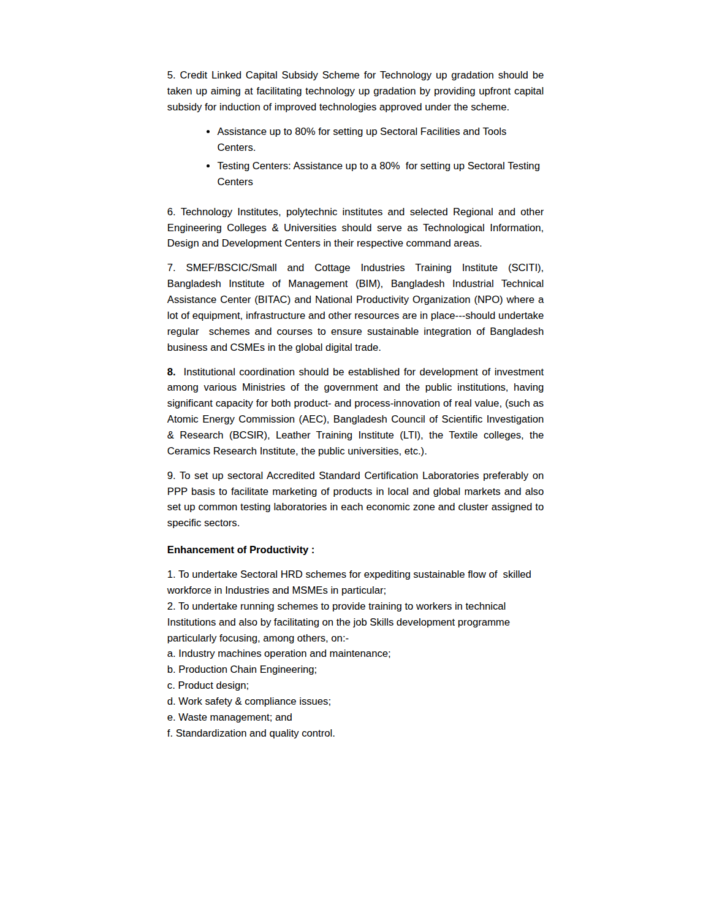5. Credit Linked Capital Subsidy Scheme for Technology up gradation should be taken up aiming at facilitating technology up gradation by providing upfront capital subsidy for induction of improved technologies approved under the scheme.
Assistance up to 80% for setting up Sectoral Facilities and Tools Centers.
Testing Centers: Assistance up to a 80% for setting up Sectoral Testing Centers
6. Technology Institutes, polytechnic institutes and selected Regional and other Engineering Colleges & Universities should serve as Technological Information, Design and Development Centers in their respective command areas.
7. SMEF/BSCIC/Small and Cottage Industries Training Institute (SCITI), Bangladesh Institute of Management (BIM), Bangladesh Industrial Technical Assistance Center (BITAC) and National Productivity Organization (NPO) where a lot of equipment, infrastructure and other resources are in place---should undertake regular schemes and courses to ensure sustainable integration of Bangladesh business and CSMEs in the global digital trade.
8. Institutional coordination should be established for development of investment among various Ministries of the government and the public institutions, having significant capacity for both product- and process-innovation of real value, (such as Atomic Energy Commission (AEC), Bangladesh Council of Scientific Investigation & Research (BCSIR), Leather Training Institute (LTI), the Textile colleges, the Ceramics Research Institute, the public universities, etc.).
9. To set up sectoral Accredited Standard Certification Laboratories preferably on PPP basis to facilitate marketing of products in local and global markets and also set up common testing laboratories in each economic zone and cluster assigned to specific sectors.
Enhancement of Productivity :
1. To undertake Sectoral HRD schemes for expediting sustainable flow of skilled workforce in Industries and MSMEs in particular;
2. To undertake running schemes to provide training to workers in technical Institutions and also by facilitating on the job Skills development programme particularly focusing, among others, on:-
a. Industry machines operation and maintenance;
b. Production Chain Engineering;
c. Product design;
d. Work safety & compliance issues;
e. Waste management; and
f. Standardization and quality control.